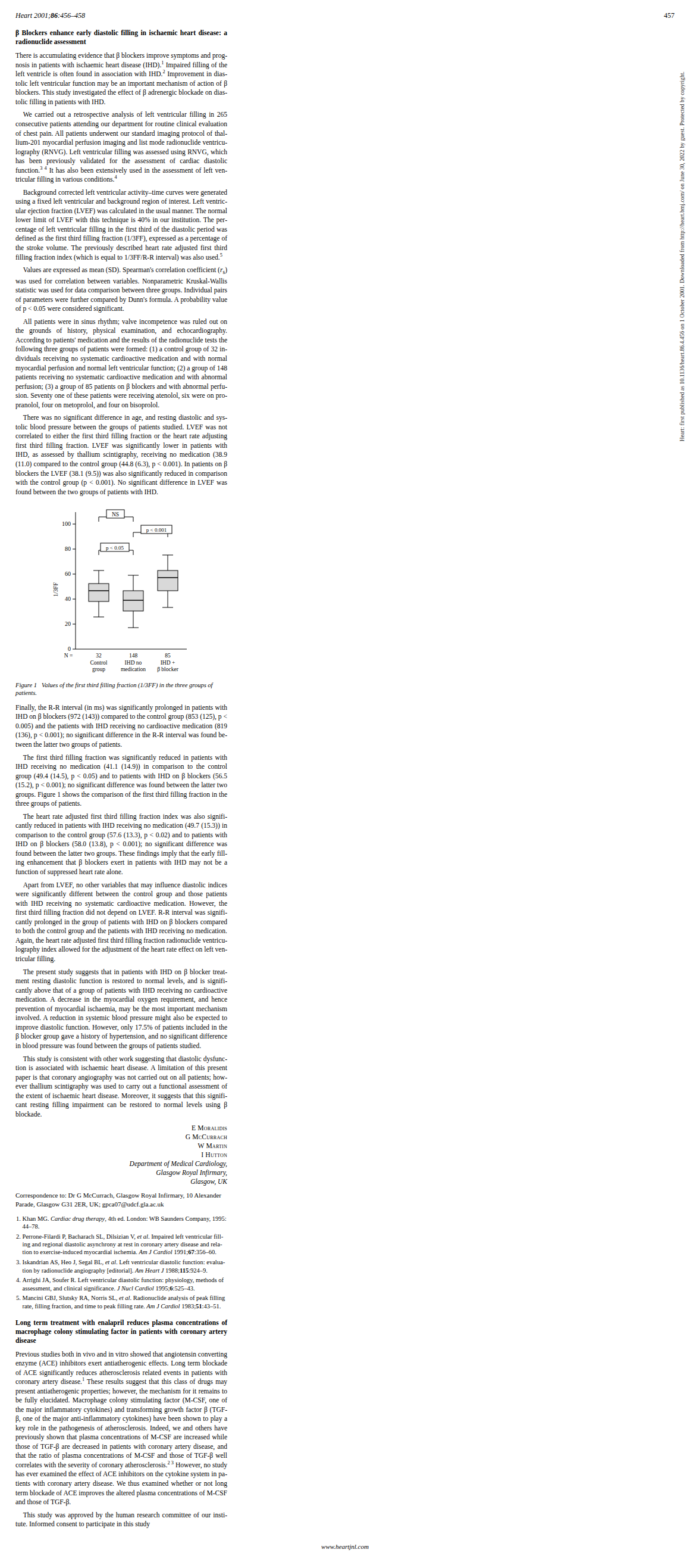Heart: first published as 10.1136/heart.86.4.456 on 1 October 2001. Downloaded from http://heart.bmj.com/ on June 30, 2022 by guest. Protected by copyright.
Heart 2001;86:456–458
457
β Blockers enhance early diastolic filling in ischaemic heart disease: a radionuclide assessment
There is accumulating evidence that β blockers improve symptoms and prognosis in patients with ischaemic heart disease (IHD).1 Impaired filling of the left ventricle is often found in association with IHD.2 Improvement in diastolic left ventricular function may be an important mechanism of action of β blockers. This study investigated the effect of β adrenergic blockade on diastolic filling in patients with IHD.
We carried out a retrospective analysis of left ventricular filling in 265 consecutive patients attending our department for routine clinical evaluation of chest pain. All patients underwent our standard imaging protocol of thallium-201 myocardial perfusion imaging and list mode radionuclide ventriculography (RNVG). Left ventricular filling was assessed using RNVG, which has been previously validated for the assessment of cardiac diastolic function.3 4 It has also been extensively used in the assessment of left ventricular filling in various conditions.4
Background corrected left ventricular activity–time curves were generated using a fixed left ventricular and background region of interest. Left ventricular ejection fraction (LVEF) was calculated in the usual manner. The normal lower limit of LVEF with this technique is 40% in our institution. The percentage of left ventricular filling in the first third of the diastolic period was defined as the first third filling fraction (1/3FF), expressed as a percentage of the stroke volume. The previously described heart rate adjusted first third filling fraction index (which is equal to 1/3FF/R-R interval) was also used.5
Values are expressed as mean (SD). Spearman's correlation coefficient (rs) was used for correlation between variables. Nonparametric Kruskal-Wallis statistic was used for data comparison between three groups. Individual pairs of parameters were further compared by Dunn's formula. A probability value of p < 0.05 were considered significant.
All patients were in sinus rhythm; valve incompetence was ruled out on the grounds of history, physical examination, and echocardiography. According to patients' medication and the results of the radionuclide tests the following three groups of patients were formed: (1) a control group of 32 individuals receiving no systematic cardioactive medication and with normal myocardial perfusion and normal left ventricular function; (2) a group of 148 patients receiving no systematic cardioactive medication and with abnormal perfusion; (3) a group of 85 patients on β blockers and with abnormal perfusion. Seventy one of these patients were receiving atenolol, six were on propranolol, four on metoprolol, and four on bisoprolol.
There was no significant difference in age, and resting diastolic and systolic blood pressure between the groups of patients studied. LVEF was not correlated to either the first third filling fraction or the heart rate adjusting first third filling fraction. LVEF was significantly lower in patients with IHD, as assessed by thallium scintigraphy, receiving no medication (38.9 (11.0) compared to the control group (44.8 (6.3), p < 0.001). In patients on β blockers the LVEF (38.1 (9.5)) was also significantly reduced in comparison with the control group (p < 0.001). No significant difference in LVEF was found between the two groups of patients with IHD.
100 80 60 40 20 0 1/3FF NS p < 0.001 p < 0.05 N = 32 148 85 Control group IHD no medication IHD + β blocker
Figure 1 Values of the first third filling fraction (1/3FF) in the three groups of patients.
Finally, the R-R interval (in ms) was significantly prolonged in patients with IHD on β blockers (972 (143)) compared to the control group (853 (125), p < 0.005) and the patients with IHD receiving no cardioactive medication (819 (136), p < 0.001); no significant difference in the R-R interval was found between the latter two groups of patients.
The first third filling fraction was significantly reduced in patients with IHD receiving no medication (41.1 (14.9)) in comparison to the control group (49.4 (14.5), p < 0.05) and to patients with IHD on β blockers (56.5 (15.2), p < 0.001); no significant difference was found between the latter two groups. Figure 1 shows the comparison of the first third filling fraction in the three groups of patients.
The heart rate adjusted first third filling fraction index was also significantly reduced in patients with IHD receiving no medication (49.7 (15.3)) in comparison to the control group (57.6 (13.3), p < 0.02) and to patients with IHD on β blockers (58.0 (13.8), p < 0.001); no significant difference was found between the latter two groups. These findings imply that the early filling enhancement that β blockers exert in patients with IHD may not be a function of suppressed heart rate alone.
Apart from LVEF, no other variables that may influence diastolic indices were significantly different between the control group and those patients with IHD receiving no systematic cardioactive medication. However, the first third filling fraction did not depend on LVEF. R-R interval was significantly prolonged in the group of patients with IHD on β blockers compared to both the control group and the patients with IHD receiving no medication. Again, the heart rate adjusted first third filling fraction radionuclide ventriculography index allowed for the adjustment of the heart rate effect on left ventricular filling.
The present study suggests that in patients with IHD on β blocker treatment resting diastolic function is restored to normal levels, and is significantly above that of a group of patients with IHD receiving no cardioactive medication. A decrease in the myocardial oxygen requirement, and hence prevention of myocardial ischaemia, may be the most important mechanism involved. A reduction in systemic blood pressure might also be expected to improve diastolic function. However, only 17.5% of patients included in the β blocker group gave a history of hypertension, and no significant difference in blood pressure was found between the groups of patients studied.
This study is consistent with other work suggesting that diastolic dysfunction is associated with ischaemic heart disease. A limitation of this present paper is that coronary angiography was not carried out on all patients; however thallium scintigraphy was used to carry out a functional assessment of the extent of ischaemic heart disease. Moreover, it suggests that this significant resting filling impairment can be restored to normal levels using β blockade.
E Moralidis
G McCurrach
W Martin
I Hutton
Department of Medical Cardiology,
Glasgow Royal Infirmary,
Glasgow, UK
Correspondence to: Dr G McCurrach, Glasgow Royal Infirmary, 10 Alexander Parade, Glasgow G31 2ER, UK; gpca07@udcf.gla.ac.uk
Khan MG. Cardiac drug therapy, 4th ed. London: WB Saunders Company, 1995: 44–78.
Perrone-Filardi P, Bacharach SL, Dilsizian V, et al. Impaired left ventricular filling and regional diastolic asynchrony at rest in coronary artery disease and relation to exercise-induced myocardial ischemia. Am J Cardiol 1991;67:356–60.
Iskandrian AS, Heo J, Segal BL, et al. Left ventricular diastolic function: evaluation by radionuclide angiography [editorial]. Am Heart J 1988;115:924–9.
Arrighi JA, Soufer R. Left ventricular diastolic function: physiology, methods of assessment, and clinical significance. J Nucl Cardiol 1995;6:525–43.
Mancini GBJ, Slutsky RA, Norris SL, et al. Radionuclide analysis of peak filling rate, filling fraction, and time to peak filling rate. Am J Cardiol 1983;51:43–51.
Long term treatment with enalapril reduces plasma concentrations of macrophage colony stimulating factor in patients with coronary artery disease
Previous studies both in vivo and in vitro showed that angiotensin converting enzyme (ACE) inhibitors exert antiatherogenic effects. Long term blockade of ACE significantly reduces atherosclerosis related events in patients with coronary artery disease.1 These results suggest that this class of drugs may present antiatherogenic properties; however, the mechanism for it remains to be fully elucidated. Macrophage colony stimulating factor (M-CSF, one of the major inflammatory cytokines) and transforming growth factor β (TGF-β, one of the major anti-inflammatory cytokines) have been shown to play a key role in the pathogenesis of atherosclerosis. Indeed, we and others have previously shown that plasma concentrations of M-CSF are increased while those of TGF-β are decreased in patients with coronary artery disease, and that the ratio of plasma concentrations of M-CSF and those of TGF-β well correlates with the severity of coronary atherosclerosis.2 3 However, no study has ever examined the effect of ACE inhibitors on the cytokine system in patients with coronary artery disease. We thus examined whether or not long term blockade of ACE improves the altered plasma concentrations of M-CSF and those of TGF-β.
This study was approved by the human research committee of our institute. Informed consent to participate in this study
www.heartjnl.com